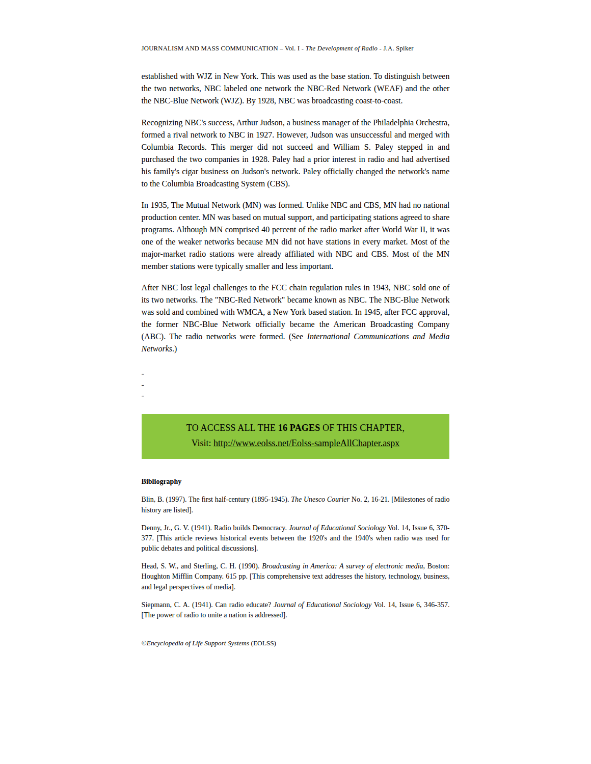JOURNALISM AND MASS COMMUNICATION – Vol. I - The Development of Radio - J.A. Spiker
established with WJZ in New York. This was used as the base station. To distinguish between the two networks, NBC labeled one network the NBC-Red Network (WEAF) and the other the NBC-Blue Network (WJZ). By 1928, NBC was broadcasting coast-to-coast.
Recognizing NBC's success, Arthur Judson, a business manager of the Philadelphia Orchestra, formed a rival network to NBC in 1927. However, Judson was unsuccessful and merged with Columbia Records. This merger did not succeed and William S. Paley stepped in and purchased the two companies in 1928. Paley had a prior interest in radio and had advertised his family's cigar business on Judson's network. Paley officially changed the network's name to the Columbia Broadcasting System (CBS).
In 1935, The Mutual Network (MN) was formed. Unlike NBC and CBS, MN had no national production center. MN was based on mutual support, and participating stations agreed to share programs. Although MN comprised 40 percent of the radio market after World War II, it was one of the weaker networks because MN did not have stations in every market. Most of the major-market radio stations were already affiliated with NBC and CBS. Most of the MN member stations were typically smaller and less important.
After NBC lost legal challenges to the FCC chain regulation rules in 1943, NBC sold one of its two networks. The "NBC-Red Network" became known as NBC. The NBC-Blue Network was sold and combined with WMCA, a New York based station. In 1945, after FCC approval, the former NBC-Blue Network officially became the American Broadcasting Company (ABC). The radio networks were formed. (See International Communications and Media Networks.)
- - -
TO ACCESS ALL THE 16 PAGES OF THIS CHAPTER,
Visit: http://www.eolss.net/Eolss-sampleAllChapter.aspx
Bibliography
Blin, B. (1997). The first half-century (1895-1945). The Unesco Courier No. 2, 16-21. [Milestones of radio history are listed].
Denny, Jr., G. V. (1941). Radio builds Democracy. Journal of Educational Sociology Vol. 14, Issue 6, 370-377. [This article reviews historical events between the 1920's and the 1940's when radio was used for public debates and political discussions].
Head, S. W., and Sterling, C. H. (1990). Broadcasting in America: A survey of electronic media, Boston: Houghton Mifflin Company. 615 pp. [This comprehensive text addresses the history, technology, business, and legal perspectives of media].
Siepmann, C. A. (1941). Can radio educate? Journal of Educational Sociology Vol. 14, Issue 6, 346-357. [The power of radio to unite a nation is addressed].
©Encyclopedia of Life Support Systems (EOLSS)